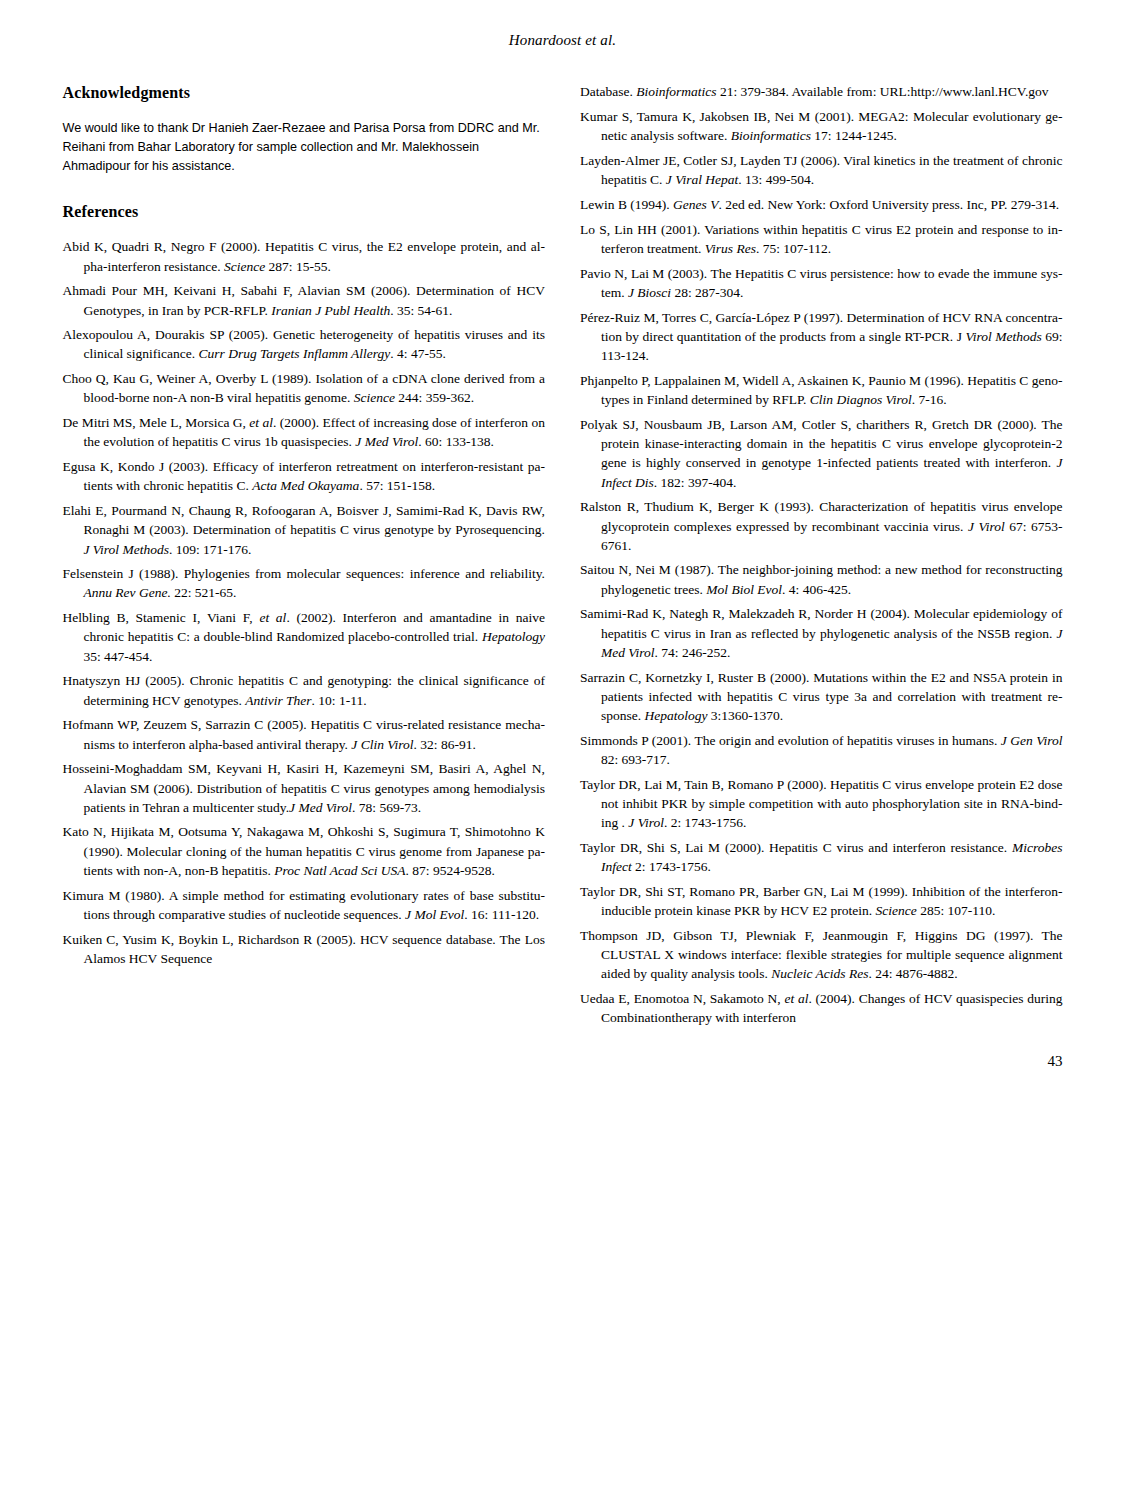Honardoost et al.
Acknowledgments
We would like to thank Dr Hanieh Zaer-Rezaee and Parisa Porsa from DDRC and Mr. Reihani from Bahar Laboratory for sample collection and Mr. Malekhossein Ahmadipour for his assistance.
References
Abid K, Quadri R, Negro F (2000). Hepatitis C virus, the E2 envelope protein, and alpha-interferon resistance. Science 287: 15-55.
Ahmadi Pour MH, Keivani H, Sabahi F, Alavian SM (2006). Determination of HCV Genotypes, in Iran by PCR-RFLP. Iranian J Publ Health. 35: 54-61.
Alexopoulou A, Dourakis SP (2005). Genetic heterogeneity of hepatitis viruses and its clinical significance. Curr Drug Targets Inflamm Allergy. 4: 47-55.
Choo Q, Kau G, Weiner A, Overby L (1989). Isolation of a cDNA clone derived from a blood-borne non-A non-B viral hepatitis genome. Science 244: 359-362.
De Mitri MS, Mele L, Morsica G, et al. (2000). Effect of increasing dose of interferon on the evolution of hepatitis C virus 1b quasispecies. J Med Virol. 60: 133-138.
Egusa K, Kondo J (2003). Efficacy of interferon retreatment on interferon-resistant patients with chronic hepatitis C. Acta Med Okayama. 57: 151-158.
Elahi E, Pourmand N, Chaung R, Rofoogaran A, Boisver J, Samimi-Rad K, Davis RW, Ronaghi M (2003). Determination of hepatitis C virus genotype by Pyrosequencing. J Virol Methods. 109: 171-176.
Felsenstein J (1988). Phylogenies from molecular sequences: inference and reliability. Annu Rev Gene. 22: 521-65.
Helbling B, Stamenic I, Viani F, et al. (2002). Interferon and amantadine in naive chronic hepatitis C: a double-blind Randomized placebo-controlled trial. Hepatology 35: 447-454.
Hnatyszyn HJ (2005). Chronic hepatitis C and genotyping: the clinical significance of determining HCV genotypes. Antivir Ther. 10: 1-11.
Hofmann WP, Zeuzem S, Sarrazin C (2005). Hepatitis C virus-related resistance mechanisms to interferon alpha-based antiviral therapy. J Clin Virol. 32: 86-91.
Hosseini-Moghaddam SM, Keyvani H, Kasiri H, Kazemeyni SM, Basiri A, Aghel N, Alavian SM (2006). Distribution of hepatitis C virus genotypes among hemodialysis patients in Tehran a multicenter study.J Med Virol. 78: 569-73.
Kato N, Hijikata M, Ootsuma Y, Nakagawa M, Ohkoshi S, Sugimura T, Shimotohno K (1990). Molecular cloning of the human hepatitis C virus genome from Japanese patients with non-A, non-B hepatitis. Proc Natl Acad Sci USA. 87: 9524-9528.
Kimura M (1980). A simple method for estimating evolutionary rates of base substitutions through comparative studies of nucleotide sequences. J Mol Evol. 16: 111-120.
Kuiken C, Yusim K, Boykin L, Richardson R (2005). HCV sequence database. The Los Alamos HCV Sequence
Database. Bioinformatics 21: 379-384. Available from: URL:http://www.lanl.HCV.gov
Kumar S, Tamura K, Jakobsen IB, Nei M (2001). MEGA2: Molecular evolutionary genetic analysis software. Bioinformatics 17: 1244-1245.
Layden-Almer JE, Cotler SJ, Layden TJ (2006). Viral kinetics in the treatment of chronic hepatitis C. J Viral Hepat. 13: 499-504.
Lewin B (1994). Genes V. 2ed ed. New York: Oxford University press. Inc, PP. 279-314.
Lo S, Lin HH (2001). Variations within hepatitis C virus E2 protein and response to interferon treatment. Virus Res. 75: 107-112.
Pavio N, Lai M (2003). The Hepatitis C virus persistence: how to evade the immune system. J Biosci 28: 287-304.
Pérez-Ruiz M, Torres C, García-López P (1997). Determination of HCV RNA concentration by direct quantitation of the products from a single RT-PCR. J Virol Methods 69: 113-124.
Phjanpelto P, Lappalainen M, Widell A, Askainen K, Paunio M (1996). Hepatitis C genotypes in Finland determined by RFLP. Clin Diagnos Virol. 7-16.
Polyak SJ, Nousbaum JB, Larson AM, Cotler S, charithers R, Gretch DR (2000). The protein kinase-interacting domain in the hepatitis C virus envelope glycoprotein-2 gene is highly conserved in genotype 1-infected patients treated with interferon. J Infect Dis. 182: 397-404.
Ralston R, Thudium K, Berger K (1993). Characterization of hepatitis virus envelope glycoprotein complexes expressed by recombinant vaccinia virus. J Virol 67: 6753-6761.
Saitou N, Nei M (1987). The neighbor-joining method: a new method for reconstructing phylogenetic trees. Mol Biol Evol. 4: 406-425.
Samimi-Rad K, Nategh R, Malekzadeh R, Norder H (2004). Molecular epidemiology of hepatitis C virus in Iran as reflected by phylogenetic analysis of the NS5B region. J Med Virol. 74: 246-252.
Sarrazin C, Kornetzky I, Ruster B (2000). Mutations within the E2 and NS5A protein in patients infected with hepatitis C virus type 3a and correlation with treatment response. Hepatology 3:1360-1370.
Simmonds P (2001). The origin and evolution of hepatitis viruses in humans. J Gen Virol 82: 693-717.
Taylor DR, Lai M, Tain B, Romano P (2000). Hepatitis C virus envelope protein E2 dose not inhibit PKR by simple competition with auto phosphorylation site in RNA-binding . J Virol. 2: 1743-1756.
Taylor DR, Shi S, Lai M (2000). Hepatitis C virus and interferon resistance. Microbes Infect 2: 1743-1756.
Taylor DR, Shi ST, Romano PR, Barber GN, Lai M (1999). Inhibition of the interferon-inducible protein kinase PKR by HCV E2 protein. Science 285: 107-110.
Thompson JD, Gibson TJ, Plewniak F, Jeanmougin F, Higgins DG (1997). The CLUSTAL X windows interface: flexible strategies for multiple sequence alignment aided by quality analysis tools. Nucleic Acids Res. 24: 4876-4882.
Uedaa E, Enomotoa N, Sakamoto N, et al. (2004). Changes of HCV quasispecies during Combinationtherapy with interferon
43